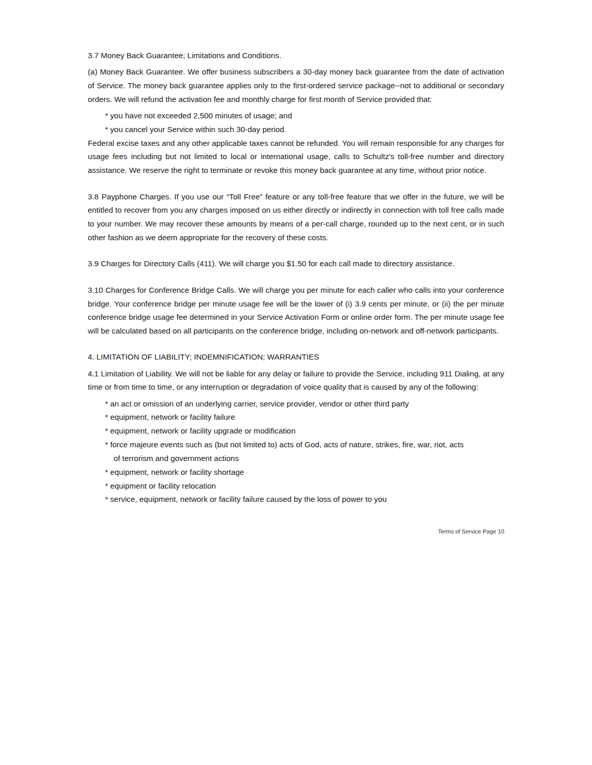3.7 Money Back Guarantee; Limitations and Conditions.
(a) Money Back Guarantee. We offer business subscribers a 30-day money back guarantee from the date of activation of Service. The money back guarantee applies only to the first-ordered service package--not to additional or secondary orders. We will refund the activation fee and monthly charge for first month of Service provided that:
you have not exceeded 2,500 minutes of usage; and
you cancel your Service within such 30-day period.
Federal excise taxes and any other applicable taxes cannot be refunded. You will remain responsible for any charges for usage fees including but not limited to local or international usage, calls to Schultz's toll-free number and directory assistance. We reserve the right to terminate or revoke this money back guarantee at any time, without prior notice.
3.8 Payphone Charges. If you use our “Toll Free” feature or any toll-free feature that we offer in the future, we will be entitled to recover from you any charges imposed on us either directly or indirectly in connection with toll free calls made to your number. We may recover these amounts by means of a per-call charge, rounded up to the next cent, or in such other fashion as we deem appropriate for the recovery of these costs.
3.9 Charges for Directory Calls (411). We will charge you $1.50 for each call made to directory assistance.
3.10 Charges for Conference Bridge Calls. We will charge you per minute for each caller who calls into your conference bridge. Your conference bridge per minute usage fee will be the lower of (i) 3.9 cents per minute, or (ii) the per minute conference bridge usage fee determined in your Service Activation Form or online order form. The per minute usage fee will be calculated based on all participants on the conference bridge, including on-network and off-network participants.
4. LIMITATION OF LIABILITY; INDEMNIFICATION; WARRANTIES
4.1 Limitation of Liability. We will not be liable for any delay or failure to provide the Service, including 911 Dialing, at any time or from time to time, or any interruption or degradation of voice quality that is caused by any of the following:
an act or omission of an underlying carrier, service provider, vendor or other third party
equipment, network or facility failure
equipment, network or facility upgrade or modification
force majeure events such as (but not limited to) acts of God, acts of nature, strikes, fire, war, riot, acts
of terrorism and government actions
equipment, network or facility shortage
equipment or facility relocation
service, equipment, network or facility failure caused by the loss of power to you
Terms of Service Page 10